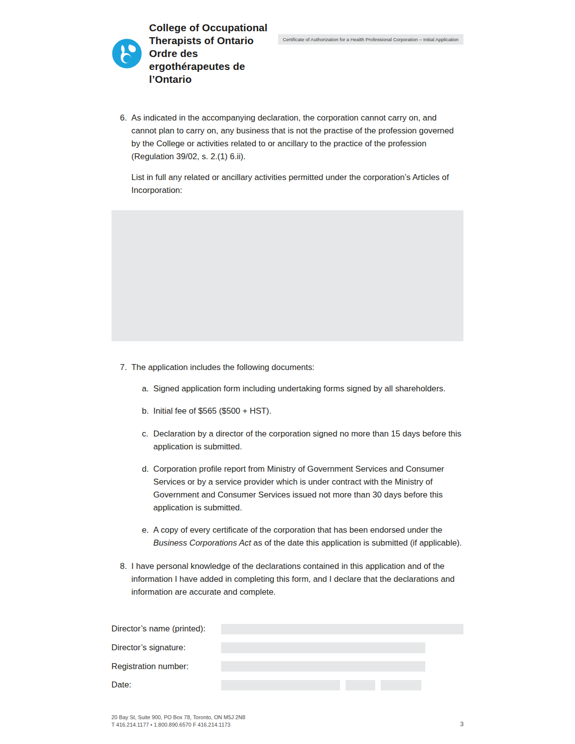College of Occupational Therapists of Ontario
Ordre des ergothérapeutes de l’Ontario
Certificate of Authorization for a Health Professional Corporation – Initial Application
6.
As indicated in the accompanying declaration, the corporation cannot carry on, and cannot plan to carry on, any business that is not the practise of the profession governed by the College or activities related to or ancillary to the practice of the profession (Regulation 39/02, s. 2.(1) 6.ii).
List in full any related or ancillary activities permitted under the corporation’s Articles of Incorporation:
7.
The application includes the following documents:
a.
Signed application form including undertaking forms signed by all shareholders.
b.
Initial fee of $565 ($500 + HST).
c.
Declaration by a director of the corporation signed no more than 15 days before this application is submitted.
d.
Corporation profile report from Ministry of Government Services and Consumer Services or by a service provider which is under contract with the Ministry of Government and Consumer Services issued not more than 30 days before this application is submitted.
e.
A copy of every certificate of the corporation that has been endorsed under the Business Corporations Act as of the date this application is submitted (if applicable).
8.
I have personal knowledge of the declarations contained in this application and of the information I have added in completing this form, and I declare that the declarations and information are accurate and complete.
Director’s name (printed):
Director’s signature:
Registration number:
Date:
20 Bay St, Suite 900, PO Box 78, Toronto, ON M5J 2N8
T 416.214.1177 • 1.800.890.6570 F 416.214.1173
3